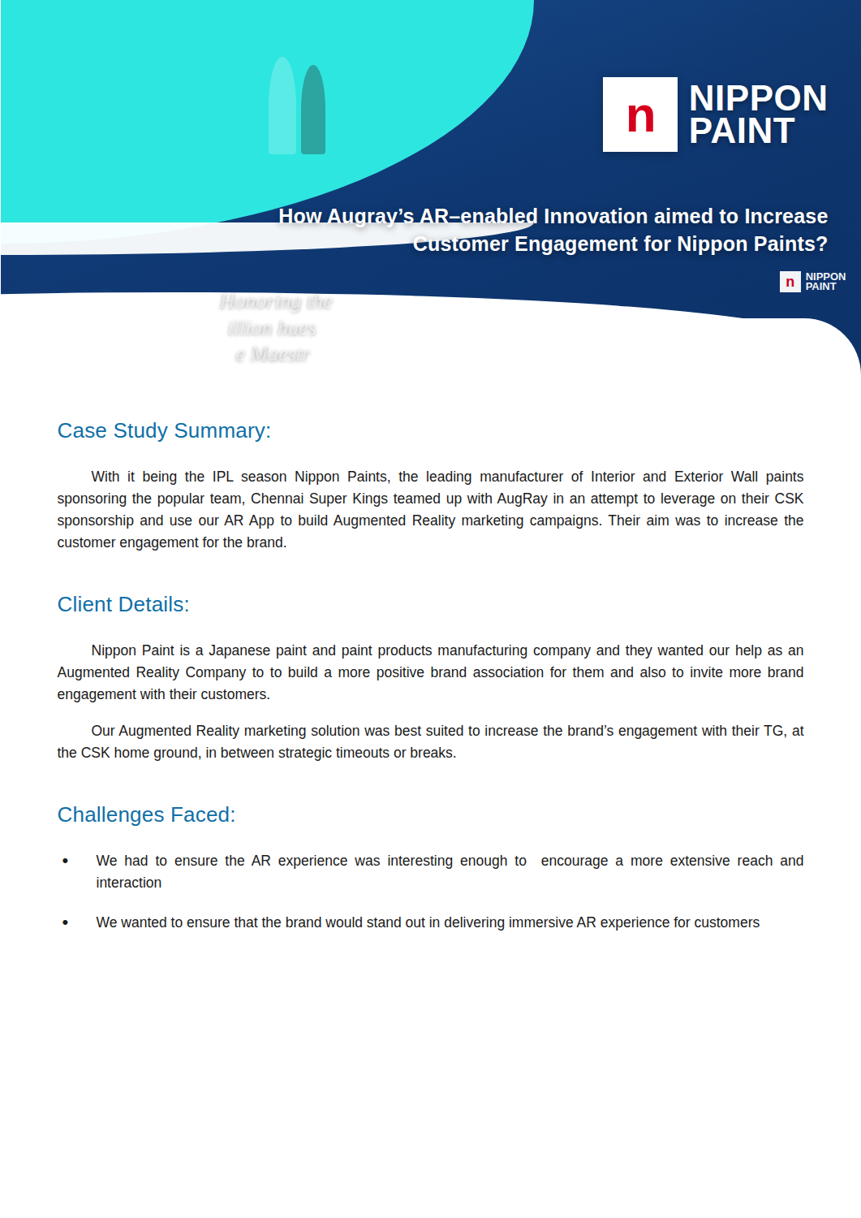n
NIPPON PAINT
How Augray’s AR–enabled Innovation aimed to Increase
Customer Engagement for Nippon Paints?
Honoring the illion hues e Maestr
n
NIPPON
PAINT
Case Study Summary:
With it being the IPL season Nippon Paints, the leading manufacturer of Interior and Exterior Wall paints sponsoring the popular team, Chennai Super Kings teamed up with AugRay in an attempt to leverage on their CSK sponsorship and use our AR App to build Augmented Reality marketing campaigns. Their aim was to increase the customer engagement for the brand.
Client Details:
Nippon Paint is a Japanese paint and paint products manufacturing company and they wanted our help as an Augmented Reality Company to to build a more positive brand association for them and also to invite more brand engagement with their customers.
Our Augmented Reality marketing solution was best suited to increase the brand’s engagement with their TG, at the CSK home ground, in between strategic timeouts or breaks.
Challenges Faced:
We had to ensure the AR experience was interesting enough to encourage a more extensive reach and interaction
We wanted to ensure that the brand would stand out in delivering immersive AR experience for customers